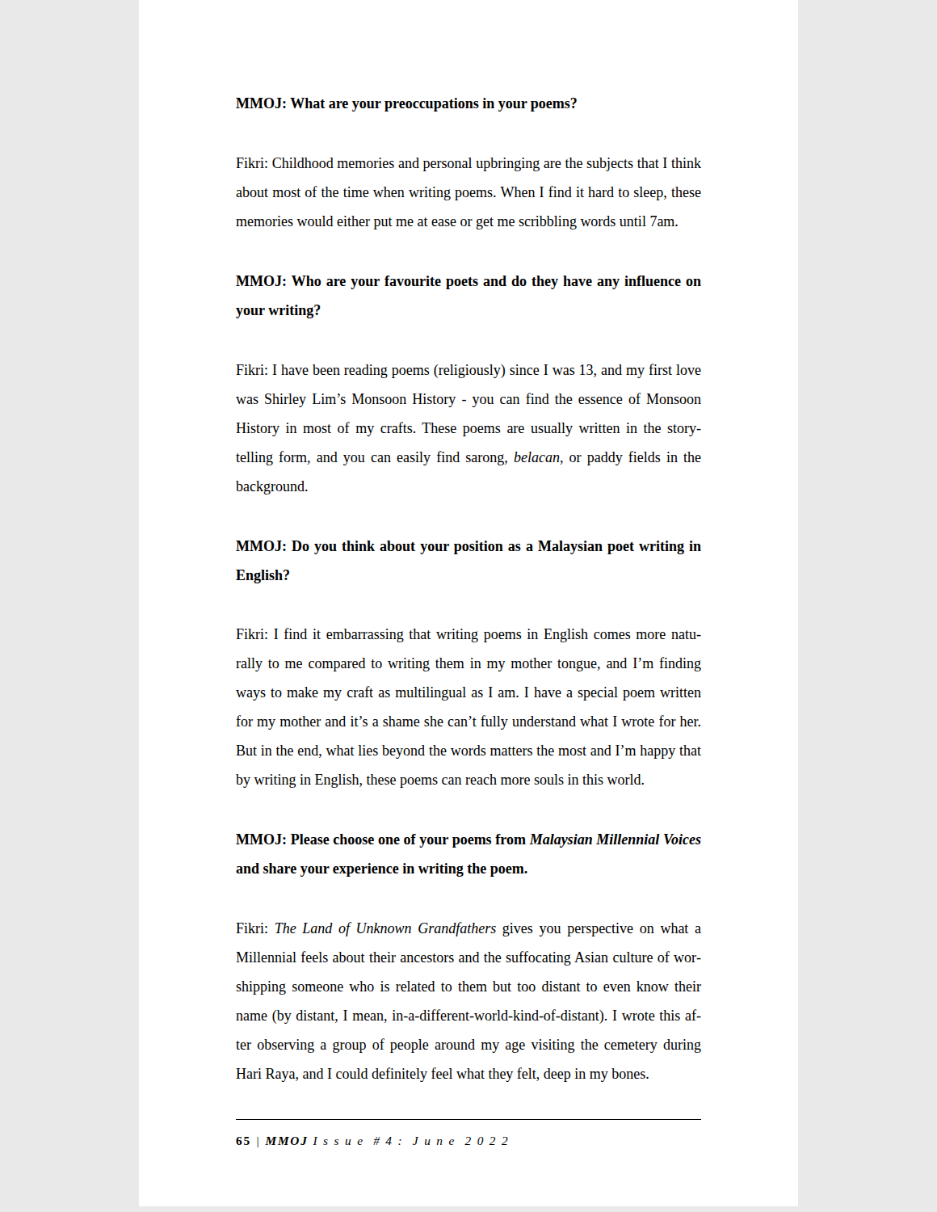MMOJ: What are your preoccupations in your poems?
Fikri: Childhood memories and personal upbringing are the subjects that I think about most of the time when writing poems. When I find it hard to sleep, these memories would either put me at ease or get me scribbling words until 7am.
MMOJ: Who are your favourite poets and do they have any influence on your writing?
Fikri: I have been reading poems (religiously) since I was 13, and my first love was Shirley Lim’s Monsoon History - you can find the essence of Monsoon History in most of my crafts. These poems are usually written in the storytelling form, and you can easily find sarong, belacan, or paddy fields in the background.
MMOJ: Do you think about your position as a Malaysian poet writing in English?
Fikri: I find it embarrassing that writing poems in English comes more naturally to me compared to writing them in my mother tongue, and I’m finding ways to make my craft as multilingual as I am. I have a special poem written for my mother and it’s a shame she can’t fully understand what I wrote for her. But in the end, what lies beyond the words matters the most and I’m happy that by writing in English, these poems can reach more souls in this world.
MMOJ: Please choose one of your poems from Malaysian Millennial Voices and share your experience in writing the poem.
Fikri: The Land of Unknown Grandfathers gives you perspective on what a Millennial feels about their ancestors and the suffocating Asian culture of worshipping someone who is related to them but too distant to even know their name (by distant, I mean, in-a-different-world-kind-of-distant). I wrote this after observing a group of people around my age visiting the cemetery during Hari Raya, and I could definitely feel what they felt, deep in my bones.
65 | MMOJ I s s u e # 4 : J u n e 2 0 2 2